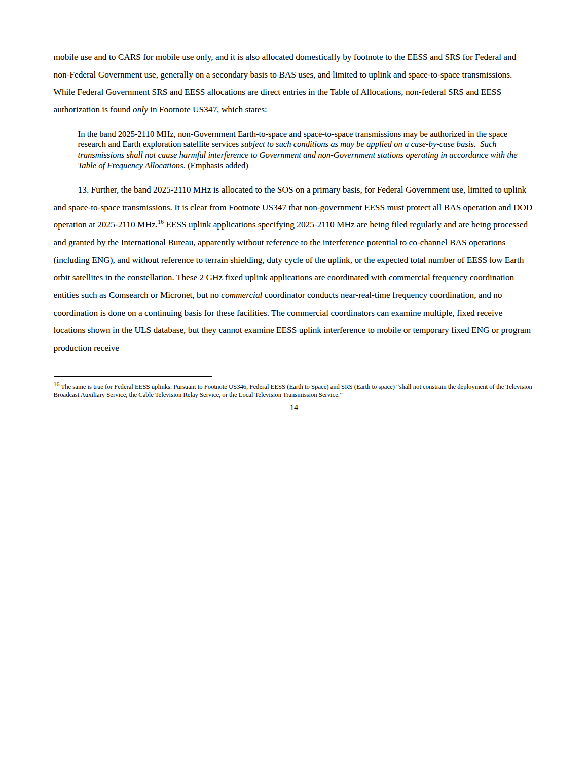mobile use and to CARS for mobile use only, and it is also allocated domestically by footnote to the EESS and SRS for Federal and non-Federal Government use, generally on a secondary basis to BAS uses, and limited to uplink and space-to-space transmissions. While Federal Government SRS and EESS allocations are direct entries in the Table of Allocations, non-federal SRS and EESS authorization is found only in Footnote US347, which states:
In the band 2025-2110 MHz, non-Government Earth-to-space and space-to-space transmissions may be authorized in the space research and Earth exploration satellite services subject to such conditions as may be applied on a case-by-case basis. Such transmissions shall not cause harmful interference to Government and non-Government stations operating in accordance with the Table of Frequency Allocations. (Emphasis added)
13. Further, the band 2025-2110 MHz is allocated to the SOS on a primary basis, for Federal Government use, limited to uplink and space-to-space transmissions. It is clear from Footnote US347 that non-government EESS must protect all BAS operation and DOD operation at 2025-2110 MHz.16 EESS uplink applications specifying 2025-2110 MHz are being filed regularly and are being processed and granted by the International Bureau, apparently without reference to the interference potential to co-channel BAS operations (including ENG), and without reference to terrain shielding, duty cycle of the uplink, or the expected total number of EESS low Earth orbit satellites in the constellation. These 2 GHz fixed uplink applications are coordinated with commercial frequency coordination entities such as Comsearch or Micronet, but no commercial coordinator conducts near-real-time frequency coordination, and no coordination is done on a continuing basis for these facilities. The commercial coordinators can examine multiple, fixed receive locations shown in the ULS database, but they cannot examine EESS uplink interference to mobile or temporary fixed ENG or program production receive
16 The same is true for Federal EESS uplinks. Pursuant to Footnote US346, Federal EESS (Earth to Space) and SRS (Earth to space) “shall not constrain the deployment of the Television Broadcast Auxiliary Service, the Cable Television Relay Service, or the Local Television Transmission Service.”
14